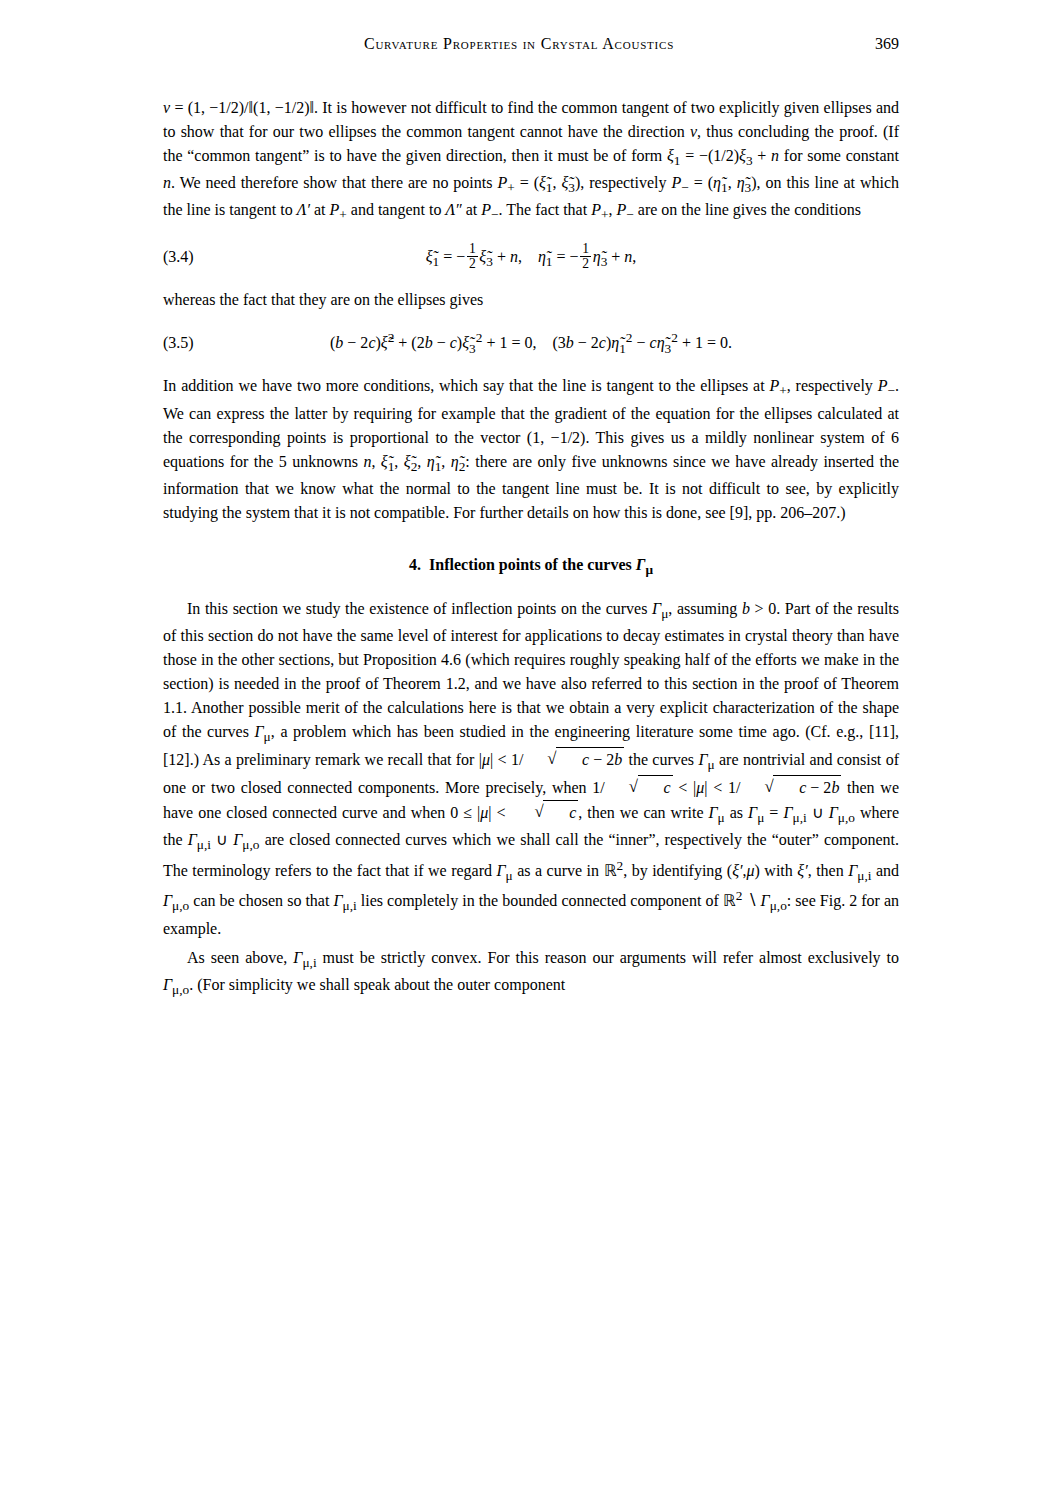Curvature Properties in Crystal Acoustics 369
v = (1, −1/2)/‖(1, −1/2)‖. It is however not difficult to find the common tangent of two explicitly given ellipses and to show that for our two ellipses the common tangent cannot have the direction v, thus concluding the proof. (If the “common tangent” is to have the given direction, then it must be of form ξ1 = −(1/2)ξ3 + n for some constant n. We need therefore show that there are no points P+ = (ξ̃1, ξ̃3), respectively P− = (η̃1, η̃3), on this line at which the line is tangent to Λ′ at P+ and tangent to Λ″ at P−. The fact that P+, P− are on the line gives the conditions
(3.4) ξ̃1 = −12 ξ̃3 + n, η̃1 = −12 η̃3 + n,
whereas the fact that they are on the ellipses gives
(3.5) (b − 2c)ξ̃2 + (2b − c)ξ̃32 + 1 = 0, (3b − 2c)η̃12 − cη̃32 + 1 = 0.
In addition we have two more conditions, which say that the line is tangent to the ellipses at P+, respectively P−. We can express the latter by requiring for example that the gradient of the equation for the ellipses calculated at the corresponding points is proportional to the vector (1, −1/2). This gives us a mildly nonlinear system of 6 equations for the 5 unknowns n, ξ̃1, ξ̃2, η̃1, η̃2: there are only five unknowns since we have already inserted the information that we know what the normal to the tangent line must be. It is not difficult to see, by explicitly studying the system that it is not compatible. For further details on how this is done, see [9], pp. 206–207.)
4. Inflection points of the curves Γμ
In this section we study the existence of inflection points on the curves Γμ, assuming b > 0. Part of the results of this section do not have the same level of interest for applications to decay estimates in crystal theory than have those in the other sections, but Proposition 4.6 (which requires roughly speaking half of the efforts we make in the section) is needed in the proof of Theorem 1.2, and we have also referred to this section in the proof of Theorem 1.1. Another possible merit of the calculations here is that we obtain a very explicit characterization of the shape of the curves Γμ, a problem which has been studied in the engineering literature some time ago. (Cf. e.g., [11], [12].) As a preliminary remark we recall that for |μ| < 1/c − 2b the curves Γμ are nontrivial and consist of one or two closed connected components. More precisely, when 1/c < |μ| < 1/c − 2b then we have one closed connected curve and when 0 ≤ |μ| < c, then we can write Γμ as Γμ = Γμ,i ∪ Γμ,o where the Γμ,i ∪ Γμ,o are closed connected curves which we shall call the “inner”, respectively the “outer” component. The terminology refers to the fact that if we regard Γμ as a curve in ℝ2, by identifying (ξ′,μ) with ξ′, then Γμ,i and Γμ,o can be chosen so that Γμ,i lies completely in the bounded connected component of ℝ2 ∖ Γμ,o: see Fig. 2 for an example.
As seen above, Γμ,i must be strictly convex. For this reason our arguments will refer almost exclusively to Γμ,o. (For simplicity we shall speak about the outer component